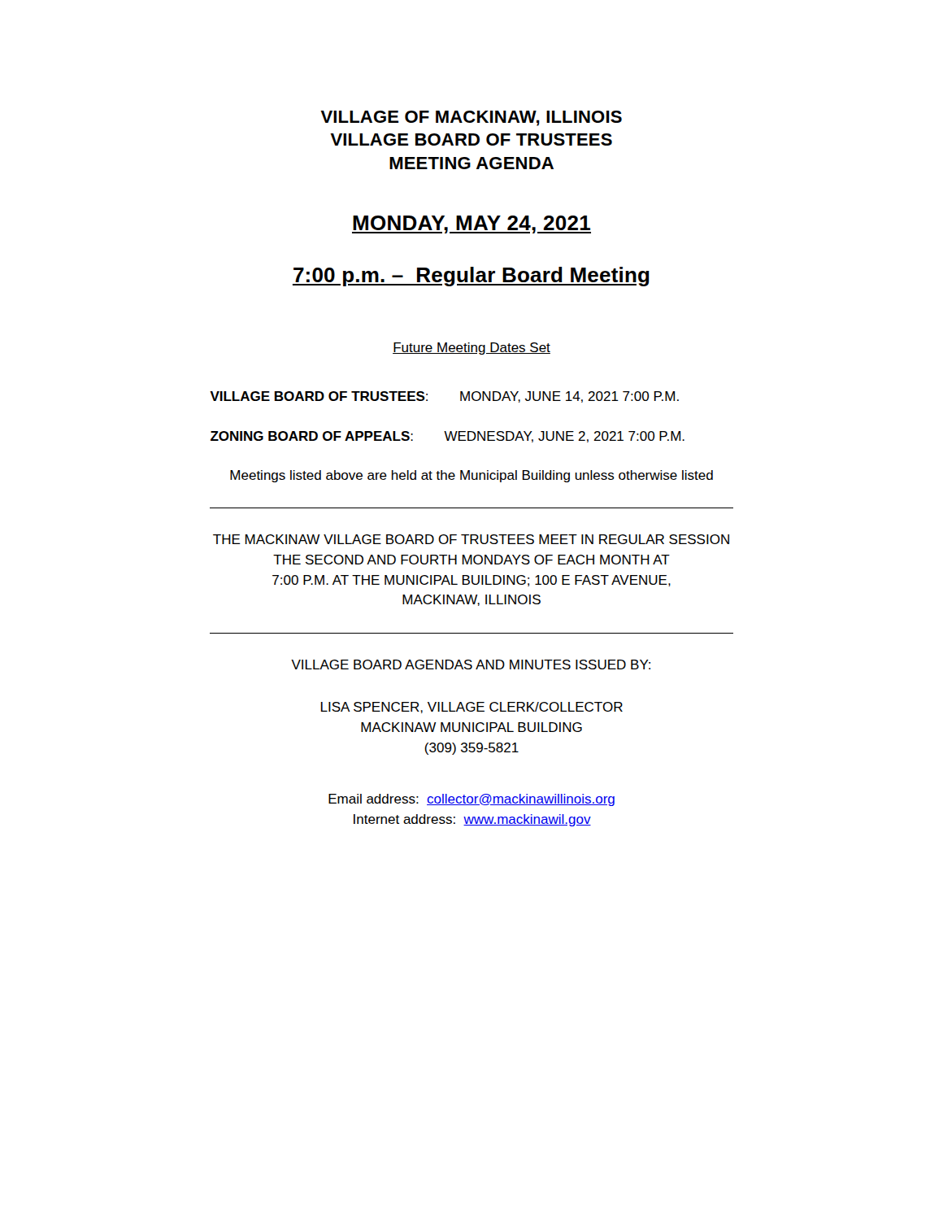VILLAGE OF MACKINAW, ILLINOIS
VILLAGE BOARD OF TRUSTEES
MEETING AGENDA
MONDAY, MAY 24, 2021
7:00 p.m. – Regular Board Meeting
Future Meeting Dates Set
VILLAGE BOARD OF TRUSTEES:MONDAY, JUNE 14, 2021 7:00 P.M.
ZONING BOARD OF APPEALS:WEDNESDAY, JUNE 2, 2021 7:00 P.M.
Meetings listed above are held at the Municipal Building unless otherwise listed
THE MACKINAW VILLAGE BOARD OF TRUSTEES MEET IN REGULAR SESSION
THE SECOND AND FOURTH MONDAYS OF EACH MONTH AT
7:00 P.M. AT THE MUNICIPAL BUILDING; 100 E FAST AVENUE,
MACKINAW, ILLINOIS
VILLAGE BOARD AGENDAS AND MINUTES ISSUED BY:
LISA SPENCER, VILLAGE CLERK/COLLECTOR
MACKINAW MUNICIPAL BUILDING
(309) 359-5821
Email address: collector@mackinawillinois.org
Internet address: www.mackinawil.gov